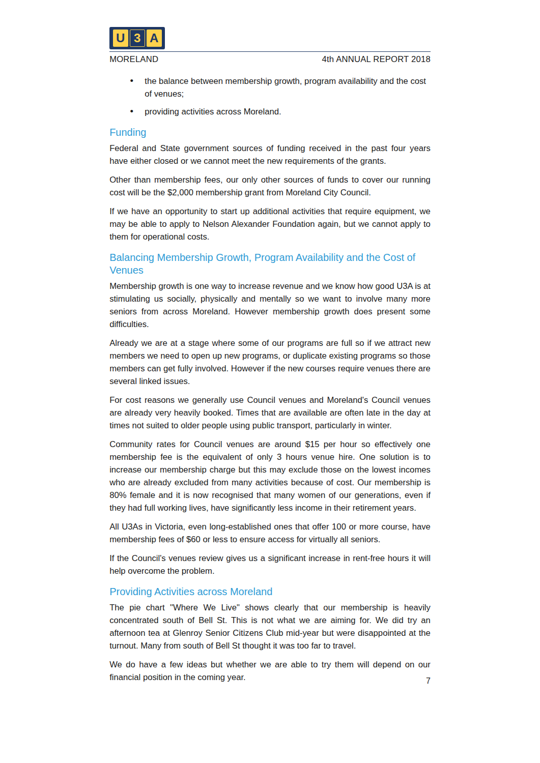U 3 A
MORELAND 4th ANNUAL REPORT 2018
the balance between membership growth, program availability and the cost of venues;
providing activities across Moreland.
Funding
Federal and State government sources of funding received in the past four years have either closed or we cannot meet the new requirements of the grants.
Other than membership fees, our only other sources of funds to cover our running cost will be the $2,000 membership grant from Moreland City Council.
If we have an opportunity to start up additional activities that require equipment, we may be able to apply to Nelson Alexander Foundation again, but we cannot apply to them for operational costs.
Balancing Membership Growth, Program Availability and the Cost of Venues
Membership growth is one way to increase revenue and we know how good U3A is at stimulating us socially, physically and mentally so we want to involve many more seniors from across Moreland. However membership growth does present some difficulties.
Already we are at a stage where some of our programs are full so if we attract new members we need to open up new programs, or duplicate existing programs so those members can get fully involved. However if the new courses require venues there are several linked issues.
For cost reasons we generally use Council venues and Moreland's Council venues are already very heavily booked. Times that are available are often late in the day at times not suited to older people using public transport, particularly in winter.
Community rates for Council venues are around $15 per hour so effectively one membership fee is the equivalent of only 3 hours venue hire. One solution is to increase our membership charge but this may exclude those on the lowest incomes who are already excluded from many activities because of cost. Our membership is 80% female and it is now recognised that many women of our generations, even if they had full working lives, have significantly less income in their retirement years.
All U3As in Victoria, even long-established ones that offer 100 or more course, have membership fees of $60 or less to ensure access for virtually all seniors.
If the Council's venues review gives us a significant increase in rent-free hours it will help overcome the problem.
Providing Activities across Moreland
The pie chart "Where We Live" shows clearly that our membership is heavily concentrated south of Bell St. This is not what we are aiming for. We did try an afternoon tea at Glenroy Senior Citizens Club mid-year but were disappointed at the turnout. Many from south of Bell St thought it was too far to travel.
We do have a few ideas but whether we are able to try them will depend on our financial position in the coming year.
7